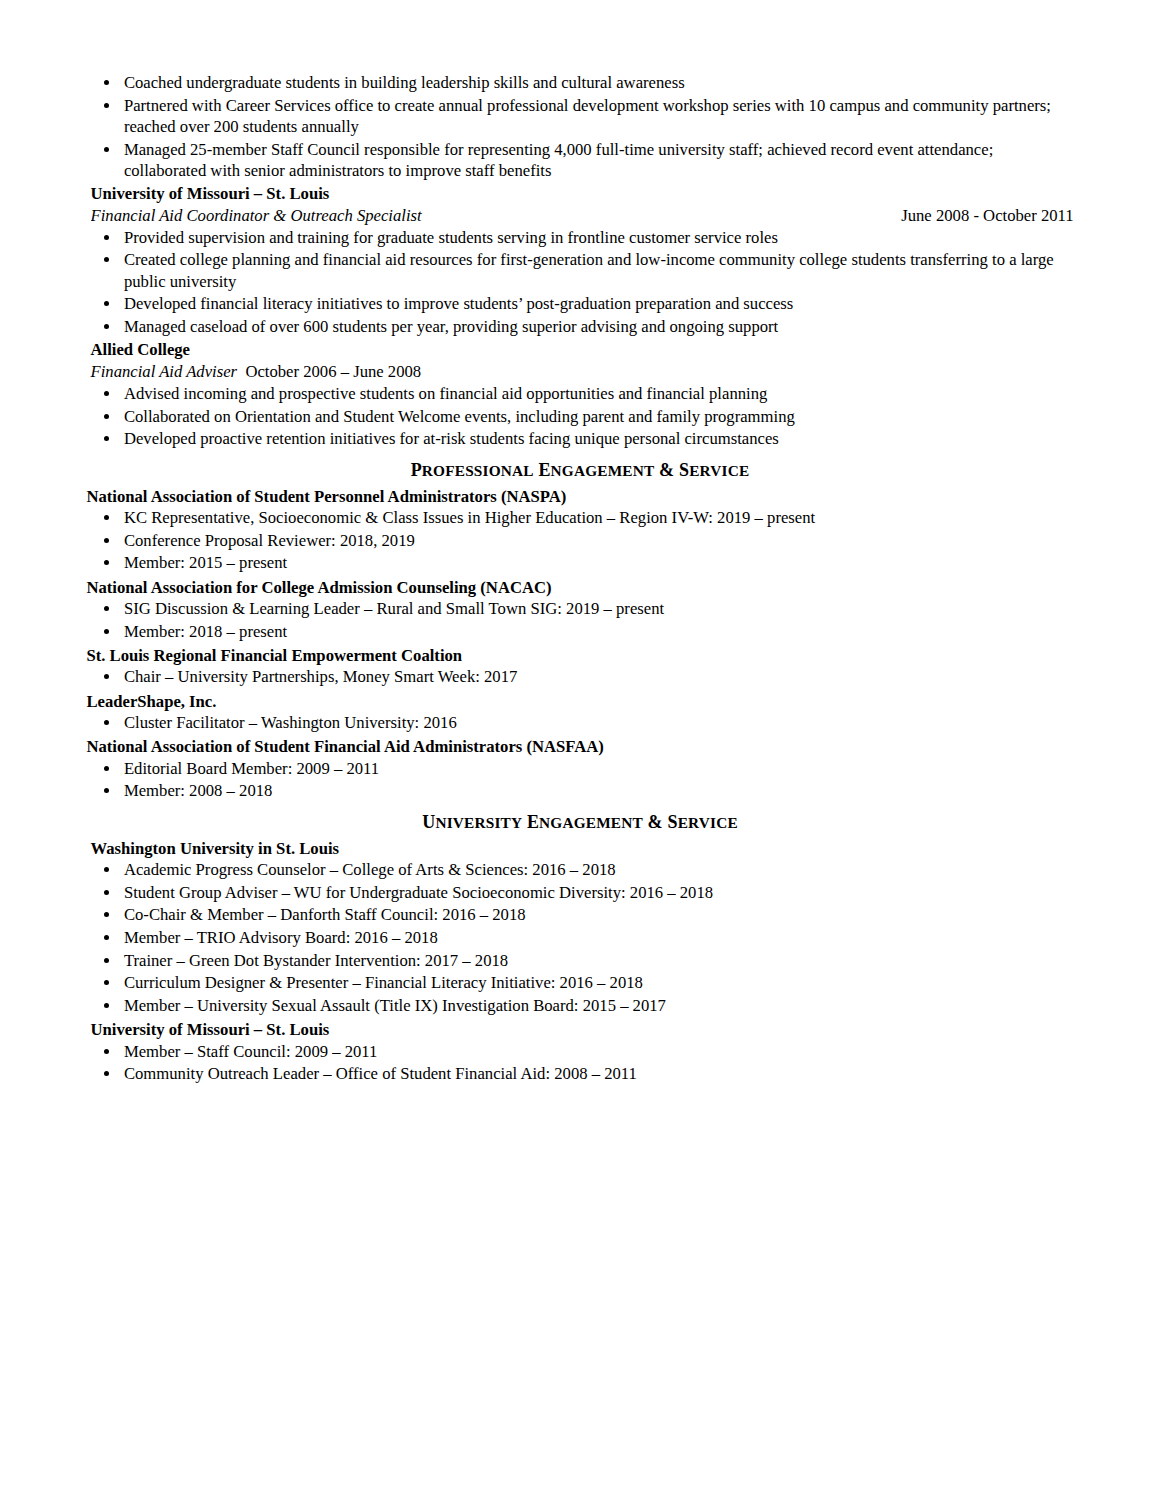Coached undergraduate students in building leadership skills and cultural awareness
Partnered with Career Services office to create annual professional development workshop series with 10 campus and community partners; reached over 200 students annually
Managed 25-member Staff Council responsible for representing 4,000 full-time university staff; achieved record event attendance; collaborated with senior administrators to improve staff benefits
University of Missouri – St. Louis
Financial Aid Coordinator & Outreach SpecialistJune 2008 - October 2011
Provided supervision and training for graduate students serving in frontline customer service roles
Created college planning and financial aid resources for first-generation and low-income community college students transferring to a large public university
Developed financial literacy initiatives to improve students’ post-graduation preparation and success
Managed caseload of over 600 students per year, providing superior advising and ongoing support
Allied College
Financial Aid Adviser October 2006 – June 2008
Advised incoming and prospective students on financial aid opportunities and financial planning
Collaborated on Orientation and Student Welcome events, including parent and family programming
Developed proactive retention initiatives for at-risk students facing unique personal circumstances
PROFESSIONAL ENGAGEMENT & SERVICE
National Association of Student Personnel Administrators (NASPA)
KC Representative, Socioeconomic & Class Issues in Higher Education – Region IV-W: 2019 – present
Conference Proposal Reviewer: 2018, 2019
Member: 2015 – present
National Association for College Admission Counseling (NACAC)
SIG Discussion & Learning Leader – Rural and Small Town SIG: 2019 – present
Member: 2018 – present
St. Louis Regional Financial Empowerment Coaltion
Chair – University Partnerships, Money Smart Week: 2017
LeaderShape, Inc.
Cluster Facilitator – Washington University: 2016
National Association of Student Financial Aid Administrators (NASFAA)
Editorial Board Member: 2009 – 2011
Member: 2008 – 2018
UNIVERSITY ENGAGEMENT & SERVICE
Washington University in St. Louis
Academic Progress Counselor – College of Arts & Sciences: 2016 – 2018
Student Group Adviser – WU for Undergraduate Socioeconomic Diversity: 2016 – 2018
Co-Chair & Member – Danforth Staff Council: 2016 – 2018
Member – TRIO Advisory Board: 2016 – 2018
Trainer – Green Dot Bystander Intervention: 2017 – 2018
Curriculum Designer & Presenter – Financial Literacy Initiative: 2016 – 2018
Member – University Sexual Assault (Title IX) Investigation Board: 2015 – 2017
University of Missouri – St. Louis
Member – Staff Council: 2009 – 2011
Community Outreach Leader – Office of Student Financial Aid: 2008 – 2011